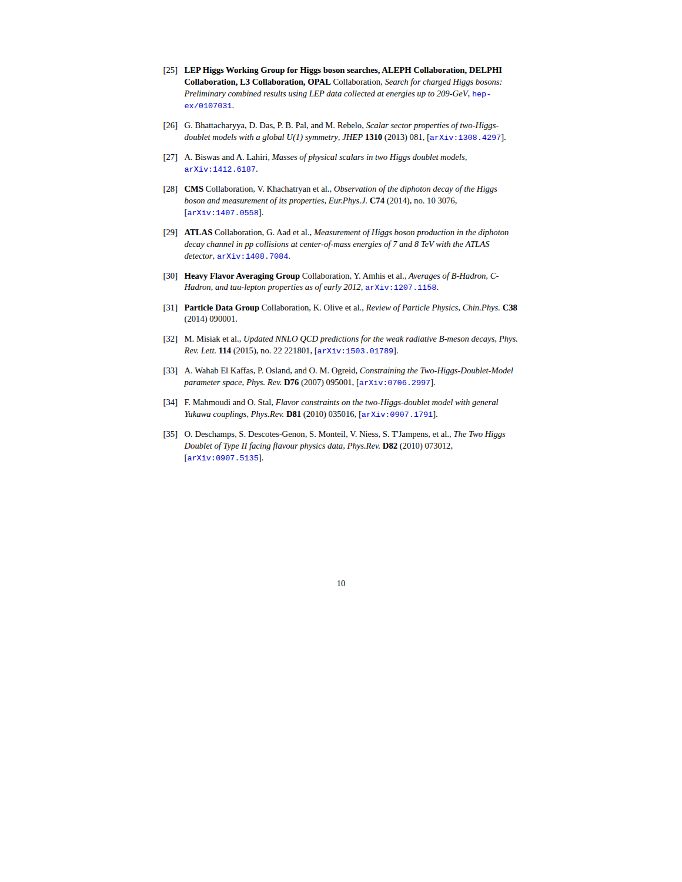[25] LEP Higgs Working Group for Higgs boson searches, ALEPH Collaboration, DELPHI Collaboration, L3 Collaboration, OPAL Collaboration, Search for charged Higgs bosons: Preliminary combined results using LEP data collected at energies up to 209-GeV, hep-ex/0107031.
[26] G. Bhattacharyya, D. Das, P. B. Pal, and M. Rebelo, Scalar sector properties of two-Higgs-doublet models with a global U(1) symmetry, JHEP 1310 (2013) 081, [arXiv:1308.4297].
[27] A. Biswas and A. Lahiri, Masses of physical scalars in two Higgs doublet models, arXiv:1412.6187.
[28] CMS Collaboration, V. Khachatryan et al., Observation of the diphoton decay of the Higgs boson and measurement of its properties, Eur.Phys.J. C74 (2014), no. 10 3076, [arXiv:1407.0558].
[29] ATLAS Collaboration, G. Aad et al., Measurement of Higgs boson production in the diphoton decay channel in pp collisions at center-of-mass energies of 7 and 8 TeV with the ATLAS detector, arXiv:1408.7084.
[30] Heavy Flavor Averaging Group Collaboration, Y. Amhis et al., Averages of B-Hadron, C-Hadron, and tau-lepton properties as of early 2012, arXiv:1207.1158.
[31] Particle Data Group Collaboration, K. Olive et al., Review of Particle Physics, Chin.Phys. C38 (2014) 090001.
[32] M. Misiak et al., Updated NNLO QCD predictions for the weak radiative B-meson decays, Phys. Rev. Lett. 114 (2015), no. 22 221801, [arXiv:1503.01789].
[33] A. Wahab El Kaffas, P. Osland, and O. M. Ogreid, Constraining the Two-Higgs-Doublet-Model parameter space, Phys. Rev. D76 (2007) 095001, [arXiv:0706.2997].
[34] F. Mahmoudi and O. Stal, Flavor constraints on the two-Higgs-doublet model with general Yukawa couplings, Phys.Rev. D81 (2010) 035016, [arXiv:0907.1791].
[35] O. Deschamps, S. Descotes-Genon, S. Monteil, V. Niess, S. T'Jampens, et al., The Two Higgs Doublet of Type II facing flavour physics data, Phys.Rev. D82 (2010) 073012, [arXiv:0907.5135].
10